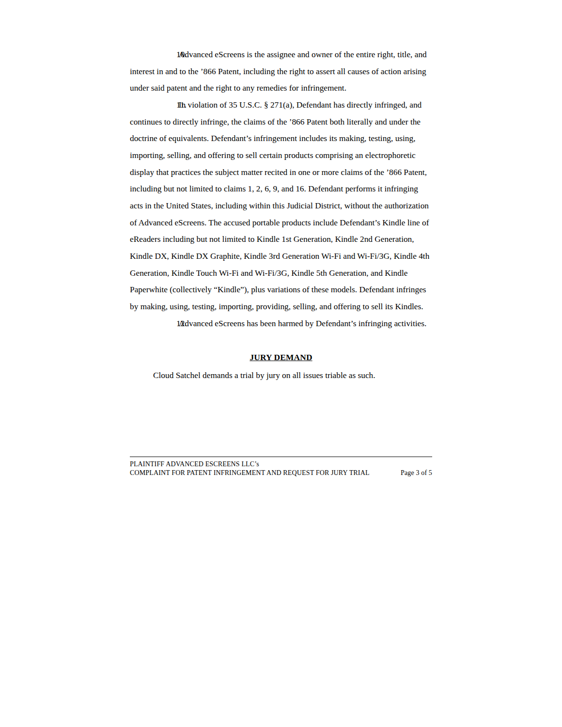10. Advanced eScreens is the assignee and owner of the entire right, title, and interest in and to the ’866 Patent, including the right to assert all causes of action arising under said patent and the right to any remedies for infringement.
11. In violation of 35 U.S.C. § 271(a), Defendant has directly infringed, and continues to directly infringe, the claims of the ’866 Patent both literally and under the doctrine of equivalents. Defendant’s infringement includes its making, testing, using, importing, selling, and offering to sell certain products comprising an electrophoretic display that practices the subject matter recited in one or more claims of the ’866 Patent, including but not limited to claims 1, 2, 6, 9, and 16. Defendant performs it infringing acts in the United States, including within this Judicial District, without the authorization of Advanced eScreens. The accused portable products include Defendant’s Kindle line of eReaders including but not limited to Kindle 1st Generation, Kindle 2nd Generation, Kindle DX, Kindle DX Graphite, Kindle 3rd Generation Wi-Fi and Wi-Fi/3G, Kindle 4th Generation, Kindle Touch Wi-Fi and Wi-Fi/3G, Kindle 5th Generation, and Kindle Paperwhite (collectively “Kindle”), plus variations of these models. Defendant infringes by making, using, testing, importing, providing, selling, and offering to sell its Kindles.
12. Advanced eScreens has been harmed by Defendant’s infringing activities.
JURY DEMAND
Cloud Satchel demands a trial by jury on all issues triable as such.
PLAINTIFF ADVANCED ESCREENS LLC’s
COMPLAINT FOR PATENT INFRINGEMENT AND REQUEST FOR JURY TRIAL Page 3 of 5